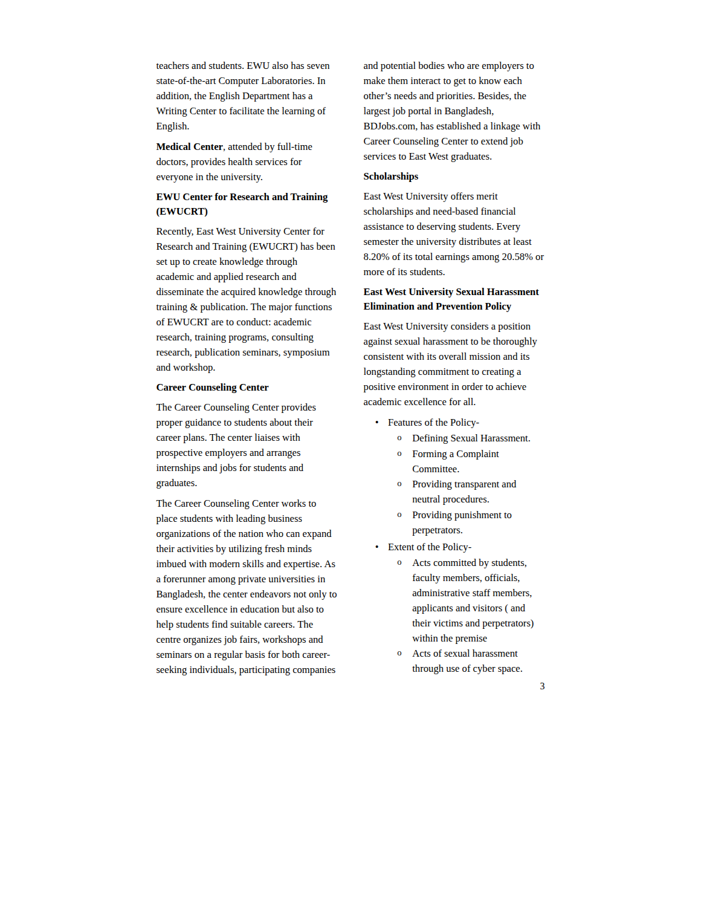teachers and students. EWU also has seven state-of-the-art Computer Laboratories. In addition, the English Department has a Writing Center to facilitate the learning of English.
Medical Center, attended by full-time doctors, provides health services for everyone in the university.
EWU Center for Research and Training (EWUCRT)
Recently, East West University Center for Research and Training (EWUCRT) has been set up to create knowledge through academic and applied research and disseminate the acquired knowledge through training & publication. The major functions of EWUCRT are to conduct: academic research, training programs, consulting research, publication seminars, symposium and workshop.
Career Counseling Center
The Career Counseling Center provides proper guidance to students about their career plans. The center liaises with prospective employers and arranges internships and jobs for students and graduates.
The Career Counseling Center works to place students with leading business organizations of the nation who can expand their activities by utilizing fresh minds imbued with modern skills and expertise. As a forerunner among private universities in Bangladesh, the center endeavors not only to ensure excellence in education but also to help students find suitable careers. The centre organizes job fairs, workshops and seminars on a regular basis for both career-seeking individuals, participating companies and potential bodies who are employers to make them interact to get to know each other’s needs and priorities. Besides, the largest job portal in Bangladesh, BDJobs.com, has established a linkage with Career Counseling Center to extend job services to East West graduates.
Scholarships
East West University offers merit scholarships and need-based financial assistance to deserving students. Every semester the university distributes at least 8.20% of its total earnings among 20.58% or more of its students.
East West University Sexual Harassment Elimination and Prevention Policy
East West University considers a position against sexual harassment to be thoroughly consistent with its overall mission and its longstanding commitment to creating a positive environment in order to achieve academic excellence for all.
Features of the Policy-
Defining Sexual Harassment.
Forming a Complaint Committee.
Providing transparent and neutral procedures.
Providing punishment to perpetrators.
Extent of the Policy-
Acts committed by students, faculty members, officials, administrative staff members, applicants and visitors ( and their victims and perpetrators) within the premise
Acts of sexual harassment through use of cyber space.
3